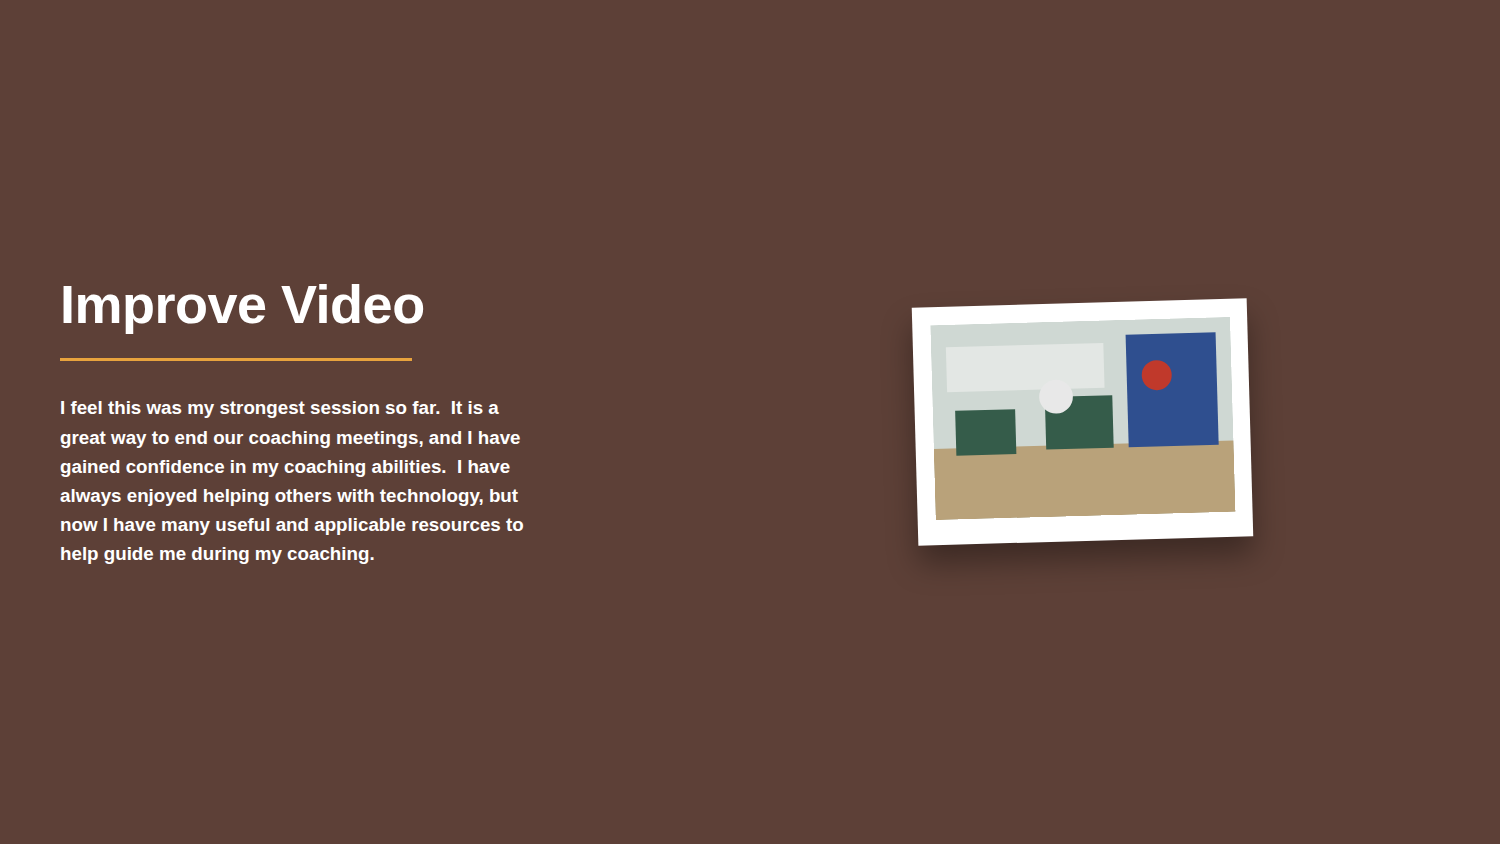Improve Video
I feel this was my strongest session so far. It is a great way to end our coaching meetings, and I have gained confidence in my coaching abilities. I have always enjoyed helping others with technology, but now I have many useful and applicable resources to help guide me during my coaching.